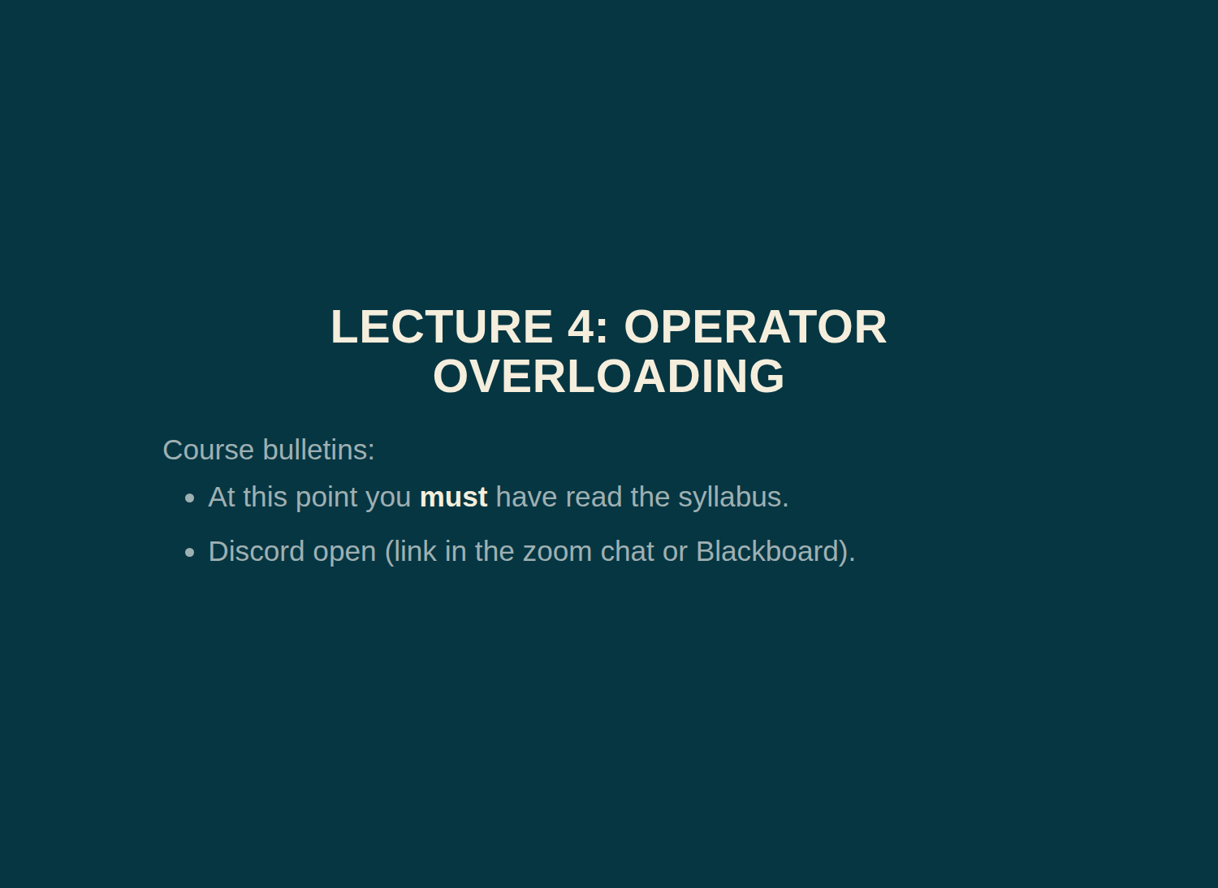Lecture 4: Operator Overloading
Course bulletins:
At this point you must have read the syllabus.
Discord open (link in the zoom chat or Blackboard).